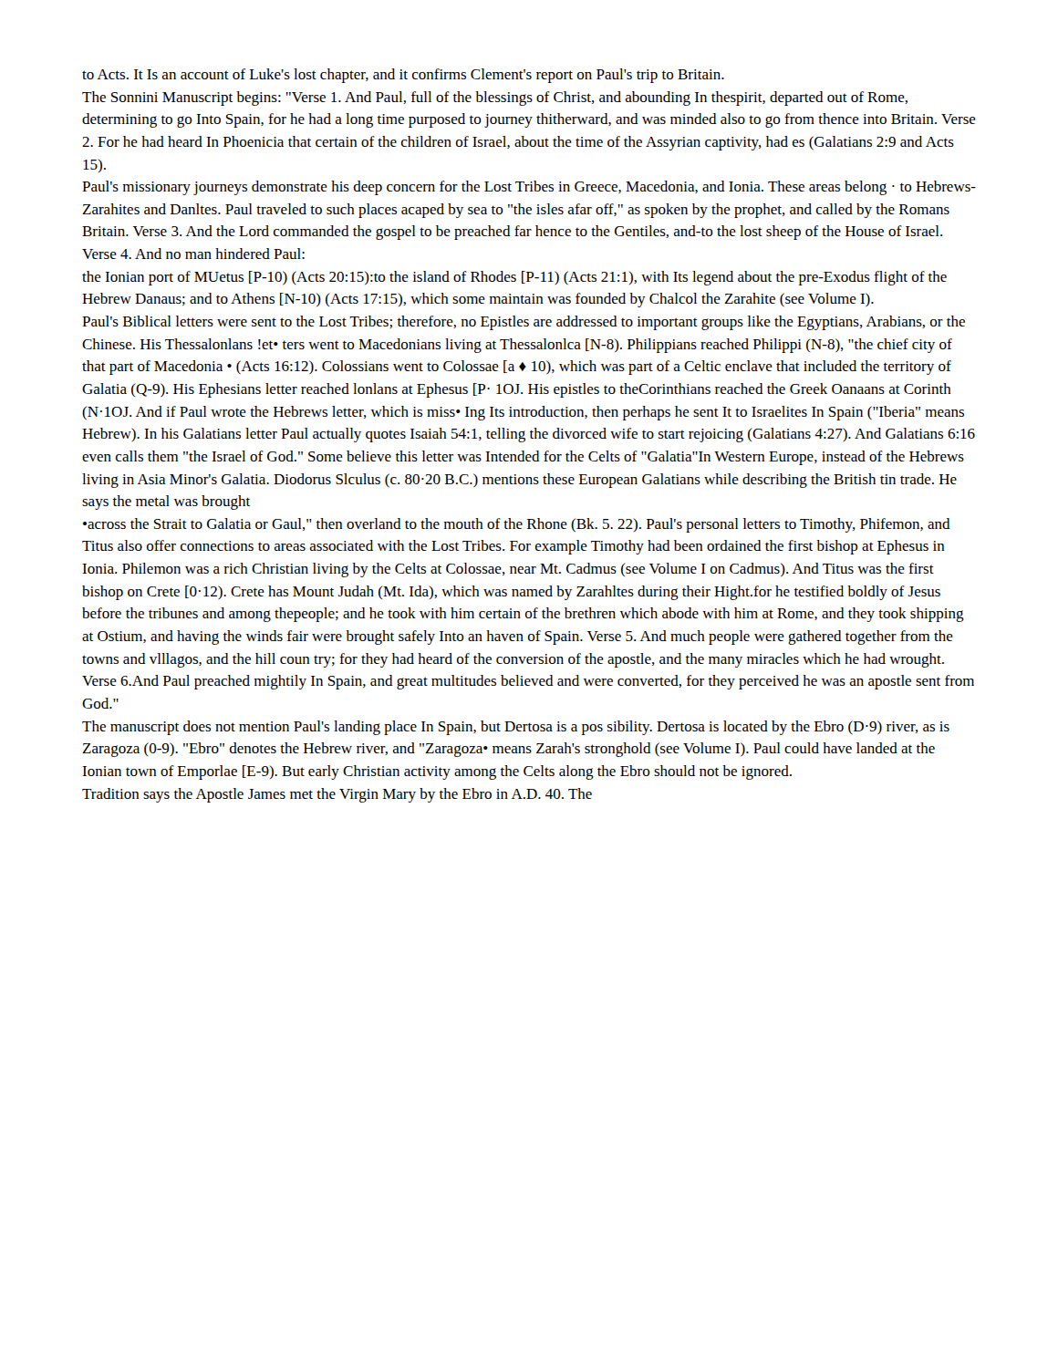to Acts. It Is an account of Luke's lost chapter, and it confirms Clement's report on Paul's trip to Britain.
The Sonnini Manuscript begins: "Verse 1. And Paul, full of the blessings of Christ, and abounding In thespirit, departed out of Rome, determining to go Into Spain, for he had a long time purposed to journey thitherward, and was minded also to go from thence into Britain. Verse 2. For he had heard In Phoenicia that certain of the children of Israel, about the time of the Assyrian captivity, had es (Galatians 2:9 and Acts 15).
Paul's missionary journeys demonstrate his deep concern for the Lost Tribes in Greece, Macedonia, and Ionia. These areas belong · to Hebrews-Zarahites and Danltes. Paul traveled to such places acaped by sea to "the isles afar off," as spoken by the prophet, and called by the Romans Britain. Verse 3. And the Lord commanded the gospel to be preached far hence to the Gentiles, and-to the lost sheep of the House of Israel. Verse 4. And no man hindered Paul:
the Ionian port of MUetus [P-10) (Acts 20:15):to the island of Rhodes [P-11) (Acts 21:1), with Its legend about the pre-Exodus flight of the Hebrew Danaus; and to Athens [N-10) (Acts 17:15), which some maintain was founded by Chalcol the Zarahite (see Volume I).
Paul's Biblical letters were sent to the Lost Tribes; therefore, no Epistles are addressed to important groups like the Egyptians, Arabians, or the Chinese. His Thessalonlans !et• ters went to Macedonians living at Thessalonlca [N-8). Philippians reached Philippi (N-8), "the chief city of that part of Macedonia • (Acts 16:12). Colossians went to Colossae [a ♦ 10), which was part of a Celtic enclave that included the territory of Galatia (Q-9). His Ephesians letter reached lonlans at Ephesus [P· 1OJ. His epistles to theCorinthians reached the Greek Oanaans at Corinth (N·1OJ. And if Paul wrote the Hebrews letter, which is miss• Ing Its introduction, then perhaps he sent It to Israelites In Spain ("Iberia" means Hebrew). In his Galatians letter Paul actually quotes Isaiah 54:1, telling the divorced wife to start rejoicing (Galatians 4:27). And Galatians 6:16 even calls them "the Israel of God." Some believe this letter was Intended for the Celts of "Galatia"In Western Europe, instead of the Hebrews living in Asia Minor's Galatia. Diodorus Slculus (c. 80·20 B.C.) mentions these European Galatians while describing the British tin trade. He says the metal was brought
•across the Strait to Galatia or Gaul," then overland to the mouth of the Rhone (Bk. 5. 22). Paul's personal letters to Timothy, Phifemon, and Titus also offer connections to areas associated with the Lost Tribes. For example Timothy had been ordained the first bishop at Ephesus in Ionia. Philemon was a rich Christian living by the Celts at Colossae, near Mt. Cadmus (see Volume I on Cadmus). And Titus was the first bishop on Crete [0·12). Crete has Mount Judah (Mt. Ida), which was named by Zarahltes during their Hight.for he testified boldly of Jesus before the tribunes and among thepeople; and he took with him certain of the brethren which abode with him at Rome, and they took shipping at Ostium, and having the winds fair were brought safely Into an haven of Spain. Verse 5. And much people were gathered together from the towns and vlllagos, and the hill coun try; for they had heard of the conversion of the apostle, and the many miracles which he had wrought. Verse 6.And Paul preached mightily In Spain, and great multitudes believed and were converted, for they perceived he was an apostle sent from God."
The manuscript does not mention Paul's landing place In Spain, but Dertosa is a pos sibility. Dertosa is located by the Ebro (D·9) river, as is Zaragoza (0-9). "Ebro" denotes the Hebrew river, and "Zaragoza• means Zarah's stronghold (see Volume I). Paul could have landed at the Ionian town of Emporlae [E-9). But early Christian activity among the Celts along the Ebro should not be ignored.
Tradition says the Apostle James met the Virgin Mary by the Ebro in A.D. 40. The